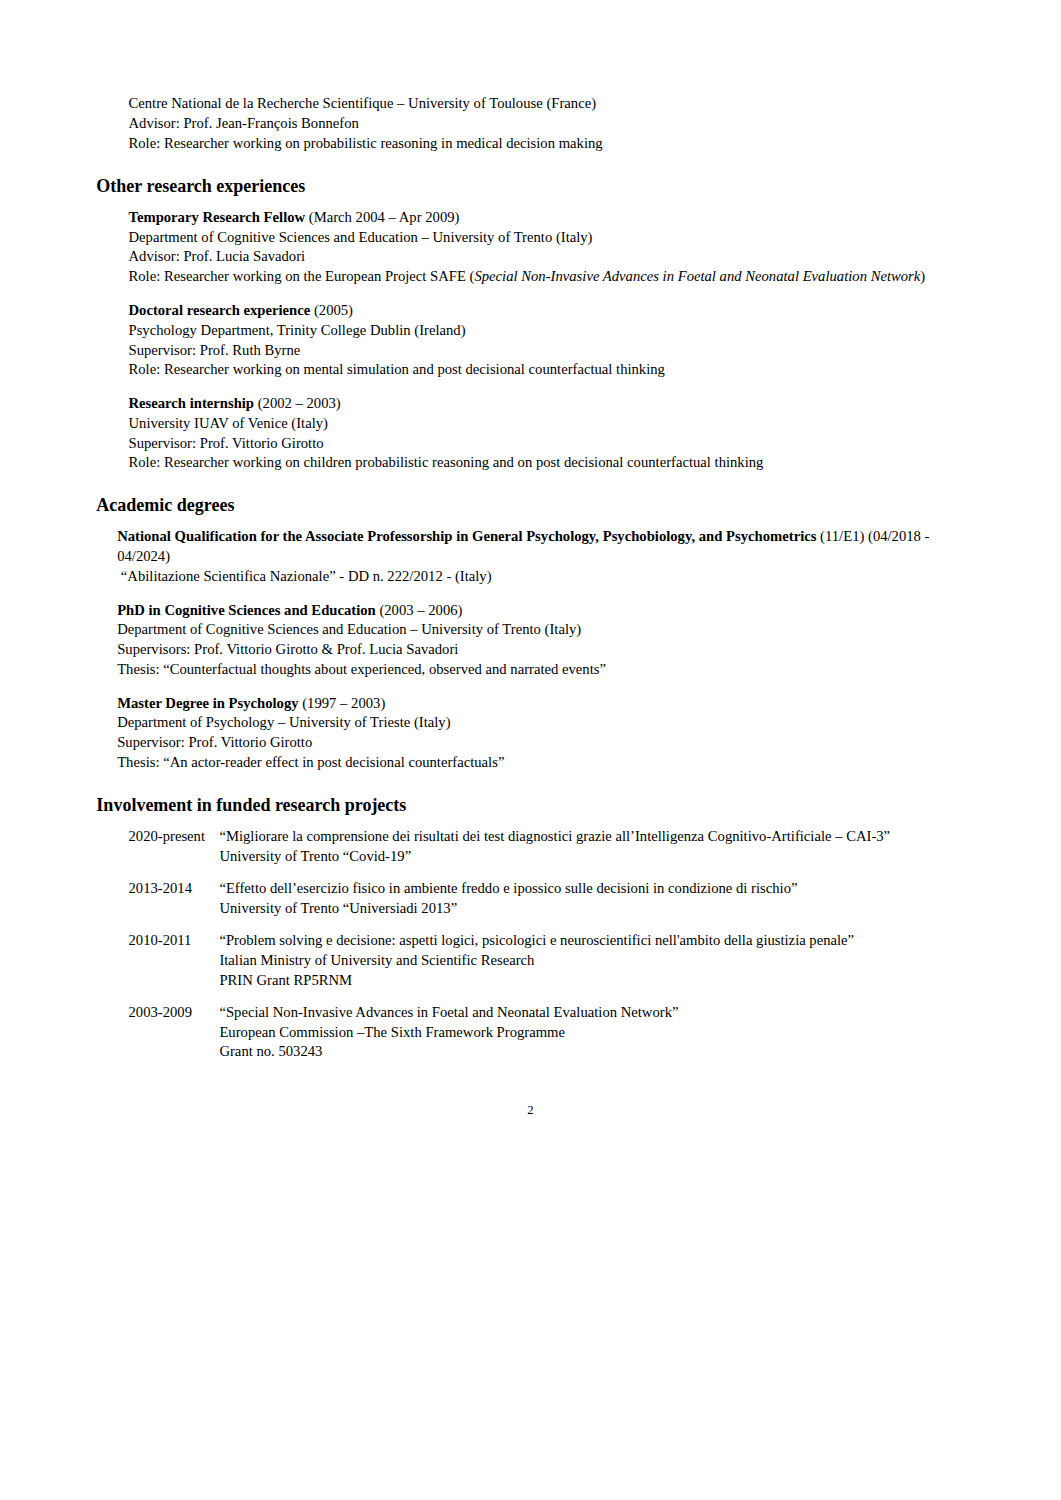Centre National de la Recherche Scientifique – University of Toulouse (France)
Advisor: Prof. Jean-François Bonnefon
Role: Researcher working on probabilistic reasoning in medical decision making
Other research experiences
Temporary Research Fellow (March 2004 – Apr 2009)
Department of Cognitive Sciences and Education – University of Trento (Italy)
Advisor: Prof. Lucia Savadori
Role: Researcher working on the European Project SAFE (Special Non-Invasive Advances in Foetal and Neonatal Evaluation Network)
Doctoral research experience (2005)
Psychology Department, Trinity College Dublin (Ireland)
Supervisor: Prof. Ruth Byrne
Role: Researcher working on mental simulation and post decisional counterfactual thinking
Research internship (2002 – 2003)
University IUAV of Venice (Italy)
Supervisor: Prof. Vittorio Girotto
Role: Researcher working on children probabilistic reasoning and on post decisional counterfactual thinking
Academic degrees
National Qualification for the Associate Professorship in General Psychology, Psychobiology, and Psychometrics (11/E1) (04/2018 - 04/2024)
“Abilitazione Scientifica Nazionale” - DD n. 222/2012 - (Italy)
PhD in Cognitive Sciences and Education (2003 – 2006)
Department of Cognitive Sciences and Education – University of Trento (Italy)
Supervisors: Prof. Vittorio Girotto & Prof. Lucia Savadori
Thesis: “Counterfactual thoughts about experienced, observed and narrated events”
Master Degree in Psychology (1997 – 2003)
Department of Psychology – University of Trieste (Italy)
Supervisor: Prof. Vittorio Girotto
Thesis: “An actor-reader effect in post decisional counterfactuals”
Involvement in funded research projects
| 2020-present | “Migliorare la comprensione dei risultati dei test diagnostici grazie all’Intelligenza Cognitivo-Artificiale – CAI-3” University of Trento “Covid-19” |
| 2013-2014 | “Effetto dell’esercizio fisico in ambiente freddo e ipossico sulle decisioni in condizione di rischio” University of Trento “Universiadi 2013” |
| 2010-2011 | “Problem solving e decisione: aspetti logici, psicologici e neuroscientifici nell'ambito della giustizia penale” Italian Ministry of University and Scientific Research PRIN Grant RP5RNM |
| 2003-2009 | “Special Non-Invasive Advances in Foetal and Neonatal Evaluation Network” European Commission –The Sixth Framework Programme Grant no. 503243 |
2